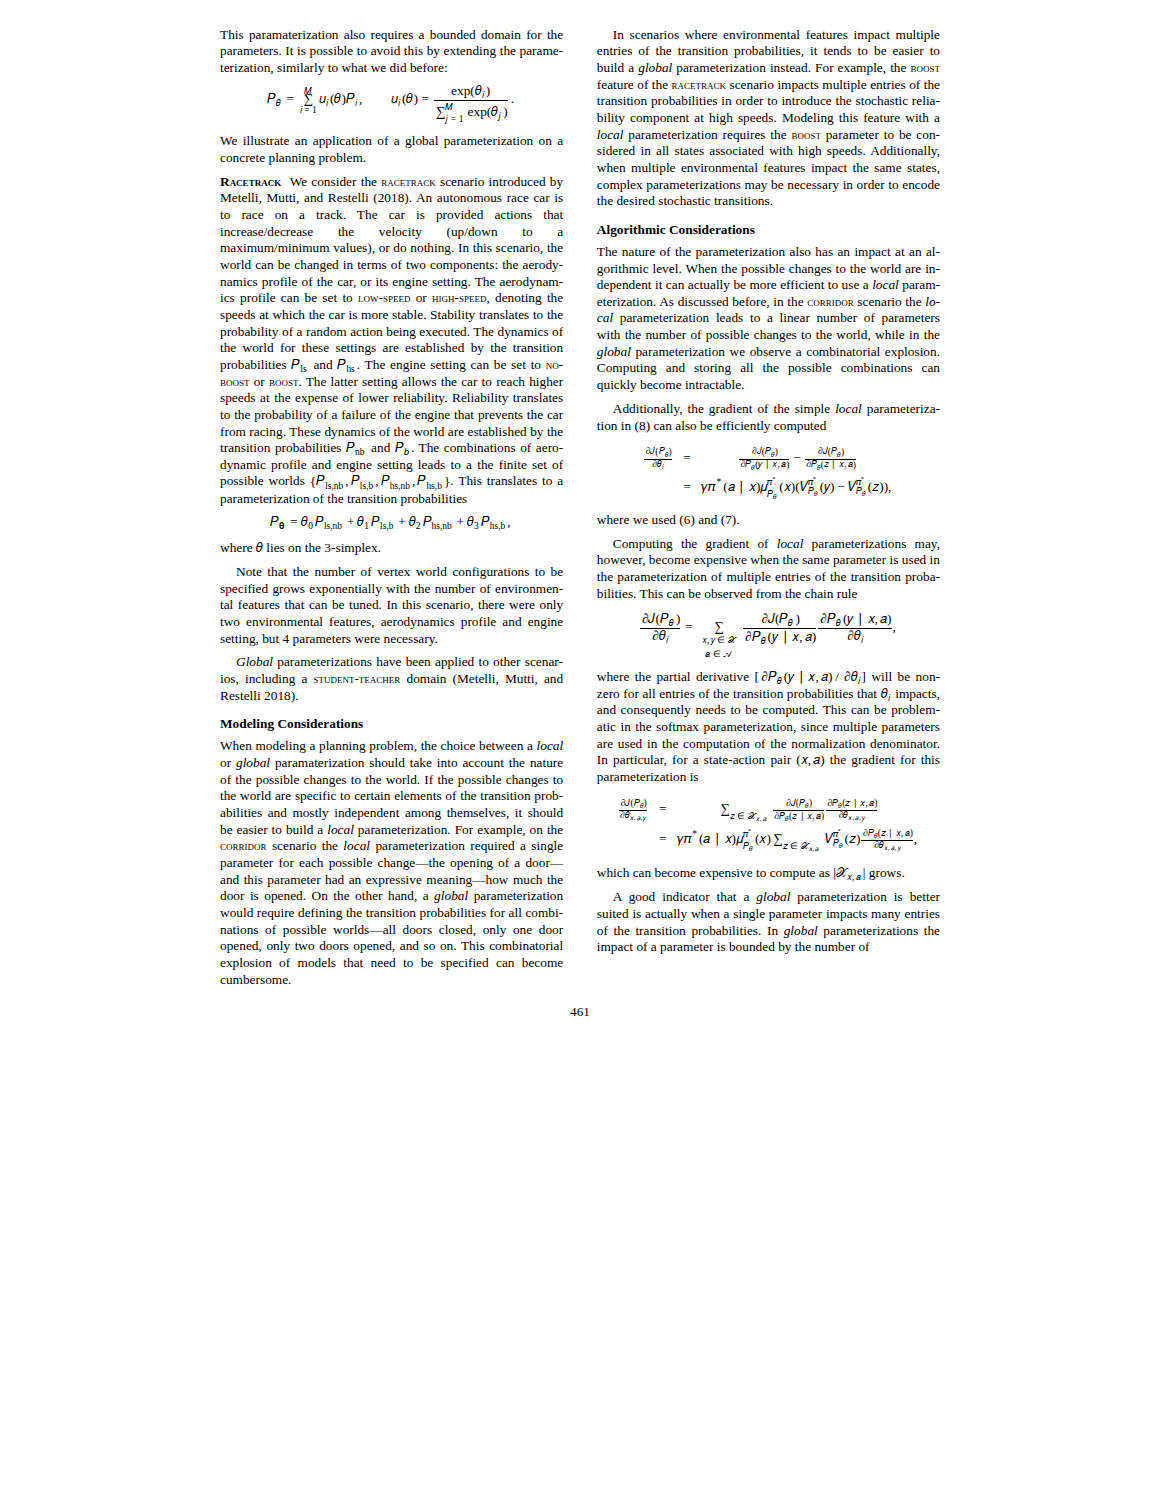This paramaterization also requires a bounded domain for the parameters. It is possible to avoid this by extending the parameterization, similarly to what we did before:
Pθ = ∑ i=1 M ui (θ) Pi , ui (θ) = exp(θi) ∑ j=1 M exp(θj) .
We illustrate an application of a global parameterization on a concrete planning problem.
Racetrack We consider the racetrack scenario introduced by Metelli, Mutti, and Restelli (2018). An autonomous race car is to race on a track. The car is provided actions that increase/decrease the velocity (up/down to a maximum/minimum values), or do nothing. In this scenario, the world can be changed in terms of two components: the aerodynamics profile of the car, or its engine setting. The aerodynamics profile can be set to low-speed or high-speed, denoting the speeds at which the car is more stable. Stability translates to the probability of a random action being executed. The dynamics of the world for these settings are established by the transition probabilities Pls and Phs. The engine setting can be set to no-boost or boost. The latter setting allows the car to reach higher speeds at the expense of lower reliability. Reliability translates to the probability of a failure of the engine that prevents the car from racing. These dynamics of the world are established by the transition probabilities Pnb and Pb. The combinations of aerodynamic profile and engine setting leads to a the finite set of possible worlds {Pls,nb,Pls,b,Phs,nb,Phs,b}. This translates to a parameterization of the transition probabilities
P𝛉 = θ0 Pls,nb + θ1 Pls,b + θ2 Phs,nb + θ3 Phs,b ,
where θ lies on the 3-simplex.
Note that the number of vertex world configurations to be specified grows exponentially with the number of environmental features that can be tuned. In this scenario, there were only two environmental features, aerodynamics profile and engine setting, but 4 parameters were necessary.
Global parameterizations have been applied to other scenarios, including a student-teacher domain (Metelli, Mutti, and Restelli 2018).
Modeling Considerations
When modeling a planning problem, the choice between a local or global paramaterization should take into account the nature of the possible changes to the world. If the possible changes to the world are specific to certain elements of the transition probabilities and mostly independent among themselves, it should be easier to build a local parameterization. For example, on the corridor scenario the local parameterization required a single parameter for each possible change—the opening of a door—and this parameter had an expressive meaning—how much the door is opened. On the other hand, a global parameterization would require defining the transition probabilities for all combinations of possible worlds—all doors closed, only one door opened, only two doors opened, and so on. This combinatorial explosion of models that need to be specified can become cumbersome.
In scenarios where environmental features impact multiple entries of the transition probabilities, it tends to be easier to build a global parameterization instead. For example, the boost feature of the racetrack scenario impacts multiple entries of the transition probabilities in order to introduce the stochastic reliability component at high speeds. Modeling this feature with a local parameterization requires the boost parameter to be considered in all states associated with high speeds. Additionally, when multiple environmental features impact the same states, complex parameterizations may be necessary in order to encode the desired stochastic transitions.
Algorithmic Considerations
The nature of the parameterization also has an impact at an algorithmic level. When the possible changes to the world are independent it can actually be more efficient to use a local parameterization. As discussed before, in the corridor scenario the local parameterization leads to a linear number of parameters with the number of possible changes to the world, while in the global parameterization we observe a combinatorial explosion. Computing and storing all the possible combinations can quickly become intractable.
Additionally, the gradient of the simple local parameterization in (8) can also be efficiently computed
∂J(Pθ) ∂θi = ∂J(Pθ) ∂Pθ(y∣x,a) − ∂J(Pθ) ∂Pθ(z∣x,a) = γ π* (a∣x) μPθπ* (x) ( VPθπ* (y) − VPθπ* (z) ) ,
where we used (6) and (7).
Computing the gradient of local parameterizations may, however, become expensive when the same parameter is used in the parameterization of multiple entries of the transition probabilities. This can be observed from the chain rule
∂J(Pθ) ∂θi = ∑ x,y∈𝒳 a∈𝒜 ∂J(Pθ) ∂Pθ(y∣x,a) ∂Pθ(y∣x,a) ∂θi ,
where the partial derivative [∂Pθ(y∣x,a)/∂θi] will be non-zero for all entries of the transition probabilities that θi impacts, and consequently needs to be computed. This can be problematic in the softmax parameterization, since multiple parameters are used in the computation of the normalization denominator. In particular, for a state-action pair (x,a) the gradient for this parameterization is
∂J(Pθ) ∂θx,a,y = ∑ z∈𝒳x,a ∂J(Pθ) ∂Pθ(z∣x,a) ∂Pθ(z∣x,a) ∂θx,a,y = γ π* (a∣x) μPθπ* (x) ∑ z∈𝒳x,a VPθπ* (z) ∂Pθ(z∣x,a) ∂θx,a,y ,
which can become expensive to compute as |𝒳x,a| grows.
A good indicator that a global parameterization is better suited is actually when a single parameter impacts many entries of the transition probabilities. In global parameterizations the impact of a parameter is bounded by the number of
461